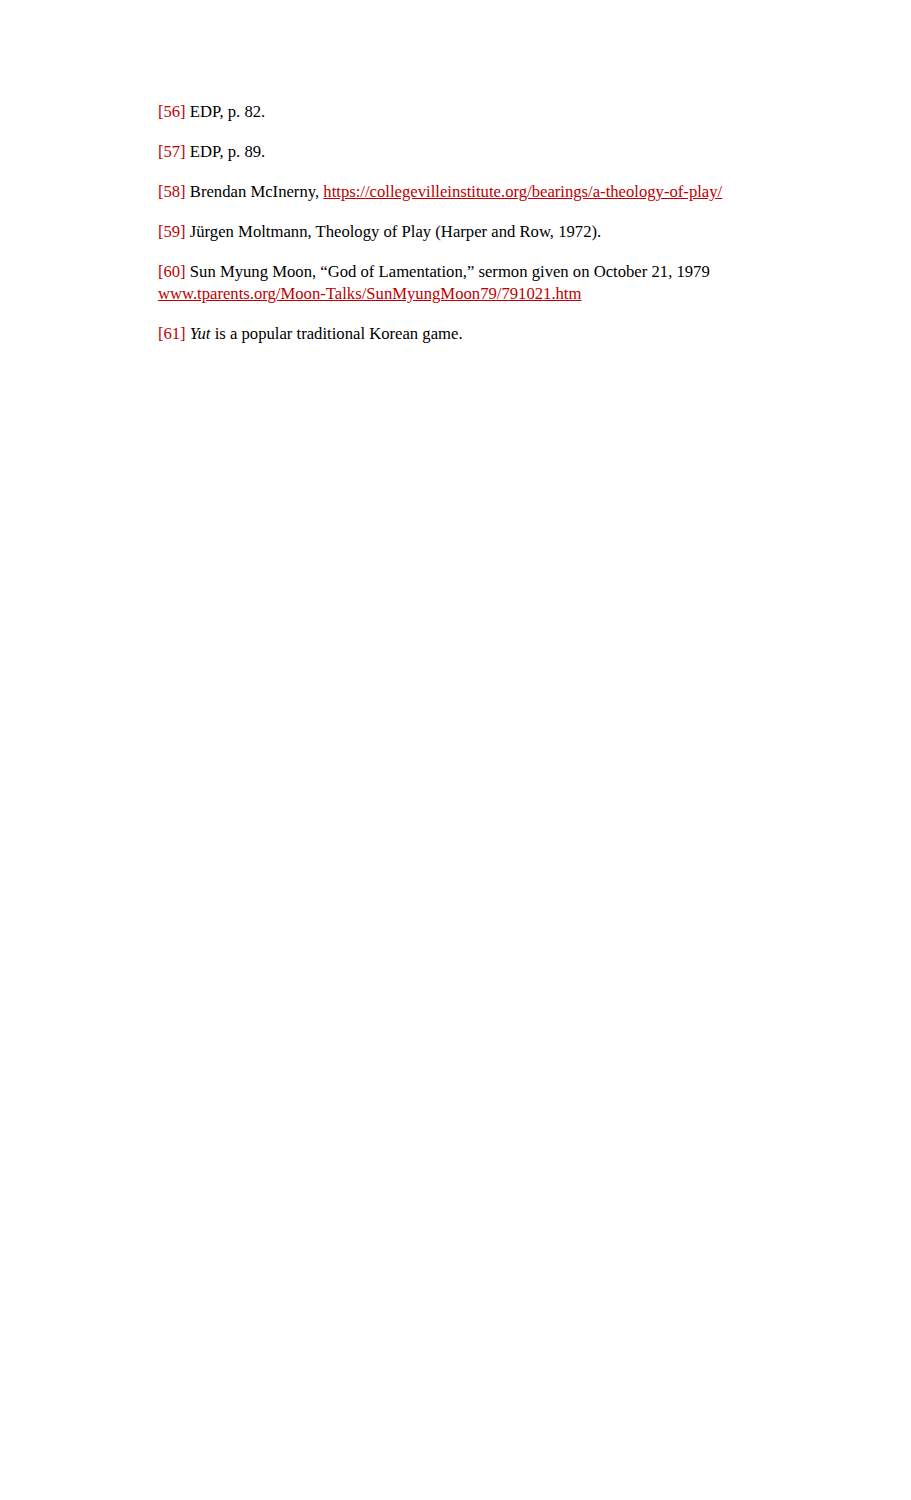[56] EDP, p. 82.
[57] EDP, p. 89.
[58] Brendan McInerny, https://collegevilleinstitute.org/bearings/a-theology-of-play/
[59] Jürgen Moltmann, Theology of Play (Harper and Row, 1972).
[60] Sun Myung Moon, “God of Lamentation,” sermon given on October 21, 1979 www.tparents.org/Moon-Talks/SunMyungMoon79/791021.htm
[61] Yut is a popular traditional Korean game.